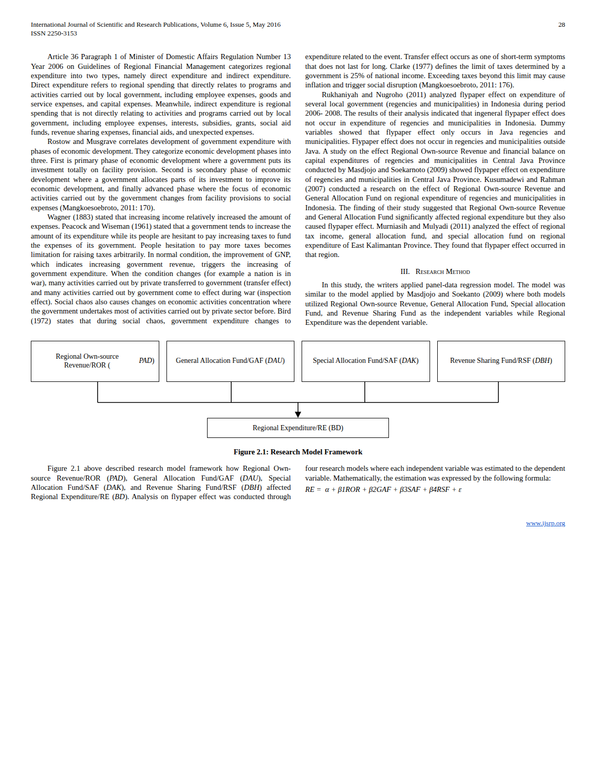International Journal of Scientific and Research Publications, Volume 6, Issue 5, May 2016
ISSN 2250-3153
28
Article 36 Paragraph 1 of Minister of Domestic Affairs Regulation Number 13 Year 2006 on Guidelines of Regional Financial Management categorizes regional expenditure into two types, namely direct expenditure and indirect expenditure. Direct expenditure refers to regional spending that directly relates to programs and activities carried out by local government, including employee expenses, goods and service expenses, and capital expenses. Meanwhile, indirect expenditure is regional spending that is not directly relating to activities and programs carried out by local government, including employee expenses, interests, subsidies, grants, social aid funds, revenue sharing expenses, financial aids, and unexpected expenses.
Rostow and Musgrave correlates development of government expenditure with phases of economic development. They categorize economic development phases into three. First is primary phase of economic development where a government puts its investment totally on facility provision. Second is secondary phase of economic development where a government allocates parts of its investment to improve its economic development, and finally advanced phase where the focus of economic activities carried out by the government changes from facility provisions to social expenses (Mangkoesoebroto, 2011: 170).
Wagner (1883) stated that increasing income relatively increased the amount of expenses. Peacock and Wiseman (1961) stated that a government tends to increase the amount of its expenditure while its people are hesitant to pay increasing taxes to fund the expenses of its government. People hesitation to pay more taxes becomes limitation for raising taxes arbitrarily. In normal condition, the improvement of GNP, which indicates increasing government revenue, triggers the increasing of government expenditure. When the condition changes (for example a nation is in war), many activities carried out by private transferred to government (transfer effect) and many activities carried out by government come to effect during war (inspection effect). Social chaos also causes changes on economic activities concentration where the government undertakes most of activities carried out by private sector before. Bird (1972) states that during social chaos, government expenditure changes to expenditure related to the event. Transfer effect occurs as one of short-term symptoms that does not last for long. Clarke (1977) defines the limit of taxes determined by a government is 25% of national income. Exceeding taxes beyond this limit may cause inflation and trigger social disruption (Mangkoesoebroto, 2011: 176).
Rukhaniyah and Nugroho (2011) analyzed flypaper effect on expenditure of several local government (regencies and municipalities) in Indonesia during period 2006- 2008. The results of their analysis indicated that ingeneral flypaper effect does not occur in expenditure of regencies and municipalities in Indonesia. Dummy variables showed that flypaper effect only occurs in Java regencies and municipalities. Flypaper effect does not occur in regencies and municipalities outside Java. A study on the effect Regional Own-source Revenue and financial balance on capital expenditures of regencies and municipalities in Central Java Province conducted by Masdjojo and Soekarnoto (2009) showed flypaper effect on expenditure of regencies and municipalities in Central Java Province. Kusumadewi and Rahman (2007) conducted a research on the effect of Regional Own-source Revenue and General Allocation Fund on regional expenditure of regencies and municipalities in Indonesia. The finding of their study suggested that Regional Own-source Revenue and General Allocation Fund significantly affected regional expenditure but they also caused flypaper effect. Murniasih and Mulyadi (2011) analyzed the effect of regional tax income, general allocation fund, and special allocation fund on regional expenditure of East Kalimantan Province. They found that flypaper effect occurred in that region.
III. Research Method
In this study, the writers applied panel-data regression model. The model was similar to the model applied by Masdjojo and Soekanto (2009) where both models utilized Regional Own-source Revenue, General Allocation Fund, Special allocation Fund, and Revenue Sharing Fund as the independent variables while Regional Expenditure was the dependent variable.
Regional Own-source Revenue/ROR (PAD)
General Allocation Fund/GAF (DAU)
Special Allocation Fund/SAF (DAK)
Revenue Sharing Fund/RSF (DBH)
Regional Expenditure/RE (BD)
Figure 2.1: Research Model Framework
Figure 2.1 above described research model framework how Regional Own-source Revenue/ROR (PAD), General Allocation Fund/GAF (DAU), Special Allocation Fund/SAF (DAK), and Revenue Sharing Fund/RSF (DBH) affected Regional Expenditure/RE (BD). Analysis on flypaper effect was conducted through four research models where each independent variable was estimated to the dependent variable. Mathematically, the estimation was expressed by the following formula:
RE = α + β1ROR + β2GAF + β3SAF + β4RSF + ε
www.ijsrp.org